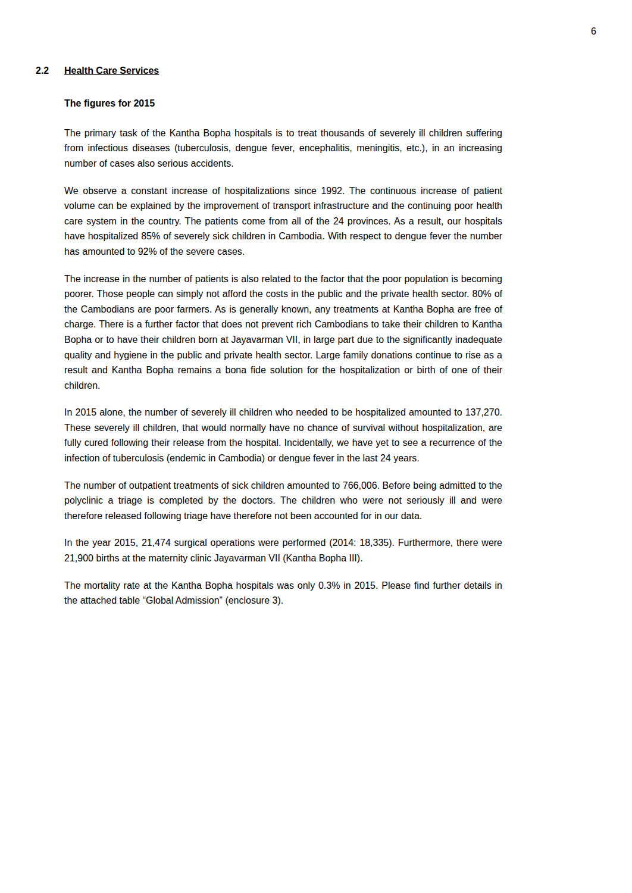6
2.2 Health Care Services
The figures for 2015
The primary task of the Kantha Bopha hospitals is to treat thousands of severely ill children suffering from infectious diseases (tuberculosis, dengue fever, encephalitis, meningitis, etc.), in an increasing number of cases also serious accidents.
We observe a constant increase of hospitalizations since 1992. The continuous increase of patient volume can be explained by the improvement of transport infrastructure and the continuing poor health care system in the country. The patients come from all of the 24 provinces. As a result, our hospitals have hospitalized 85% of severely sick children in Cambodia. With respect to dengue fever the number has amounted to 92% of the severe cases.
The increase in the number of patients is also related to the factor that the poor population is becoming poorer. Those people can simply not afford the costs in the public and the private health sector. 80% of the Cambodians are poor farmers. As is generally known, any treatments at Kantha Bopha are free of charge. There is a further factor that does not prevent rich Cambodians to take their children to Kantha Bopha or to have their children born at Jayavarman VII, in large part due to the significantly inadequate quality and hygiene in the public and private health sector. Large family donations continue to rise as a result and Kantha Bopha remains a bona fide solution for the hospitalization or birth of one of their children.
In 2015 alone, the number of severely ill children who needed to be hospitalized amounted to 137,270. These severely ill children, that would normally have no chance of survival without hospitalization, are fully cured following their release from the hospital. Incidentally, we have yet to see a recurrence of the infection of tuberculosis (endemic in Cambodia) or dengue fever in the last 24 years.
The number of outpatient treatments of sick children amounted to 766,006. Before being admitted to the polyclinic a triage is completed by the doctors. The children who were not seriously ill and were therefore released following triage have therefore not been accounted for in our data.
In the year 2015, 21,474 surgical operations were performed (2014: 18,335). Furthermore, there were 21,900 births at the maternity clinic Jayavarman VII (Kantha Bopha III).
The mortality rate at the Kantha Bopha hospitals was only 0.3% in 2015. Please find further details in the attached table “Global Admission” (enclosure 3).